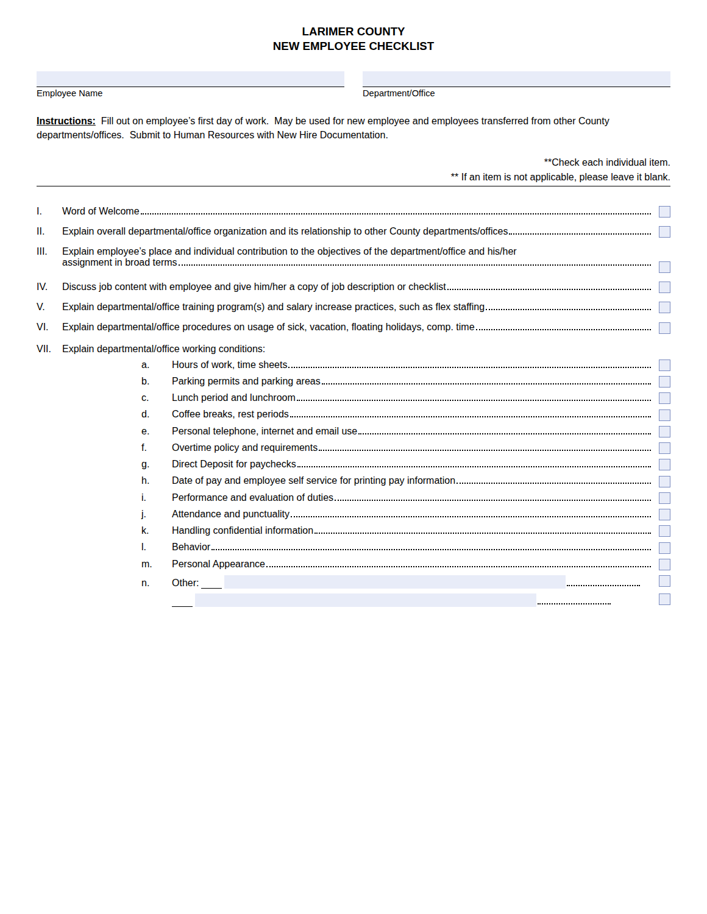LARIMER COUNTY
NEW EMPLOYEE CHECKLIST
Employee Name
Department/Office
Instructions: Fill out on employee’s first day of work. May be used for new employee and employees transferred from other County departments/offices. Submit to Human Resources with New Hire Documentation.
**Check each individual item.
** If an item is not applicable, please leave it blank.
| I. | Word of Welcome | |
| II. | Explain overall departmental/office organization and its relationship to other County departments/offices | |
| III. | Explain employee’s place and individual contribution to the objectives of the department/office and his/her assignment in broad terms | |
| IV. | Discuss job content with employee and give him/her a copy of job description or checklist | |
| V. | Explain departmental/office training program(s) and salary increase practices, such as flex staffing | |
| VI. | Explain departmental/office procedures on usage of sick, vacation, floating holidays, comp. time | |
| VII. | Explain departmental/office working conditions: |
| | a. Hours of work, time sheets | |
| | b. Parking permits and parking areas | |
| | c. Lunch period and lunchroom | |
| | d. Coffee breaks, rest periods | |
| | e. Personal telephone, internet and email use | |
| | f. Overtime policy and requirements | |
| | g. Direct Deposit for paychecks | |
| | h. Date of pay and employee self service for printing pay information | |
| | i. Performance and evaluation of duties | |
| | j. Attendance and punctuality | |
| | k. Handling confidential information | |
| | l. Behavior | |
| | m. Personal Appearance | |
| | n. Other: | |